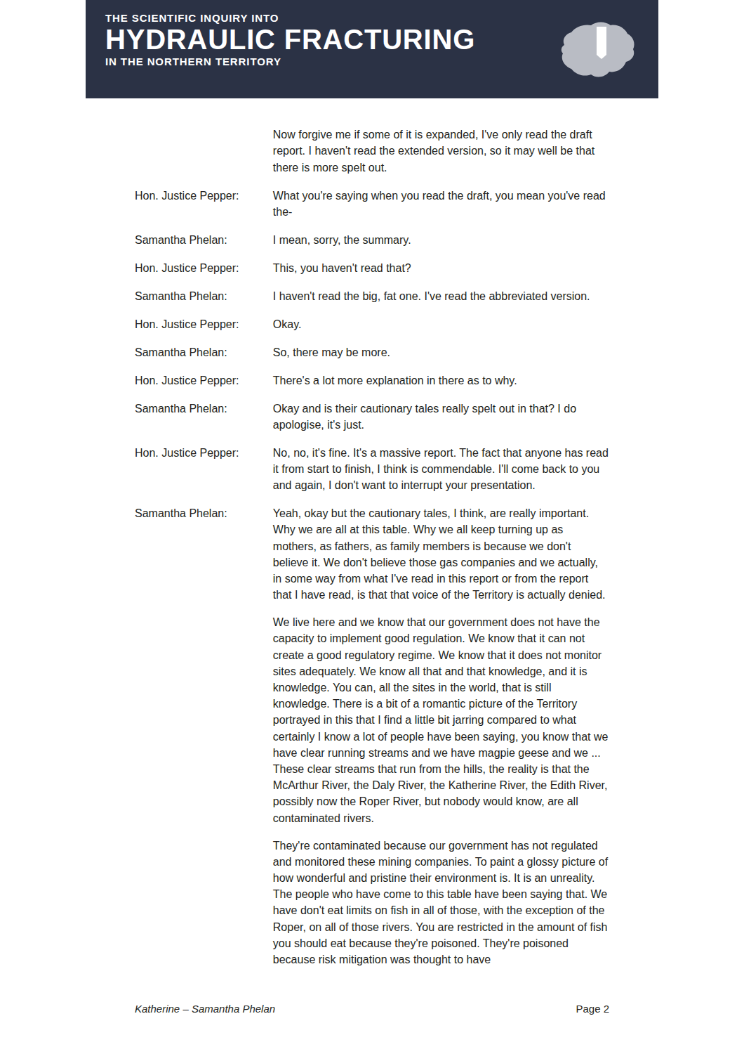The Scientific Inquiry into
Hydraulic Fracturing
in the Northern Territory
Now forgive me if some of it is expanded, I've only read the draft report. I haven't read the extended version, so it may well be that there is more spelt out.
Hon. Justice Pepper:
What you're saying when you read the draft, you mean you've read the-
Samantha Phelan:
I mean, sorry, the summary.
Hon. Justice Pepper:
This, you haven't read that?
Samantha Phelan:
I haven't read the big, fat one. I've read the abbreviated version.
Hon. Justice Pepper:
Okay.
Samantha Phelan:
So, there may be more.
Hon. Justice Pepper:
There's a lot more explanation in there as to why.
Samantha Phelan:
Okay and is their cautionary tales really spelt out in that? I do apologise, it's just.
Hon. Justice Pepper:
No, no, it's fine. It's a massive report. The fact that anyone has read it from start to finish, I think is commendable. I'll come back to you and again, I don't want to interrupt your presentation.
Samantha Phelan:
Yeah, okay but the cautionary tales, I think, are really important. Why we are all at this table. Why we all keep turning up as mothers, as fathers, as family members is because we don't believe it. We don't believe those gas companies and we actually, in some way from what I've read in this report or from the report that I have read, is that that voice of the Territory is actually denied.
We live here and we know that our government does not have the capacity to implement good regulation. We know that it can not create a good regulatory regime. We know that it does not monitor sites adequately. We know all that and that knowledge, and it is knowledge. You can, all the sites in the world, that is still knowledge. There is a bit of a romantic picture of the Territory portrayed in this that I find a little bit jarring compared to what certainly I know a lot of people have been saying, you know that we have clear running streams and we have magpie geese and we ... These clear streams that run from the hills, the reality is that the McArthur River, the Daly River, the Katherine River, the Edith River, possibly now the Roper River, but nobody would know, are all contaminated rivers.
They're contaminated because our government has not regulated and monitored these mining companies. To paint a glossy picture of how wonderful and pristine their environment is. It is an unreality. The people who have come to this table have been saying that. We have don't eat limits on fish in all of those, with the exception of the Roper, on all of those rivers. You are restricted in the amount of fish you should eat because they're poisoned. They're poisoned because risk mitigation was thought to have
Katherine – Samantha Phelan
Page 2